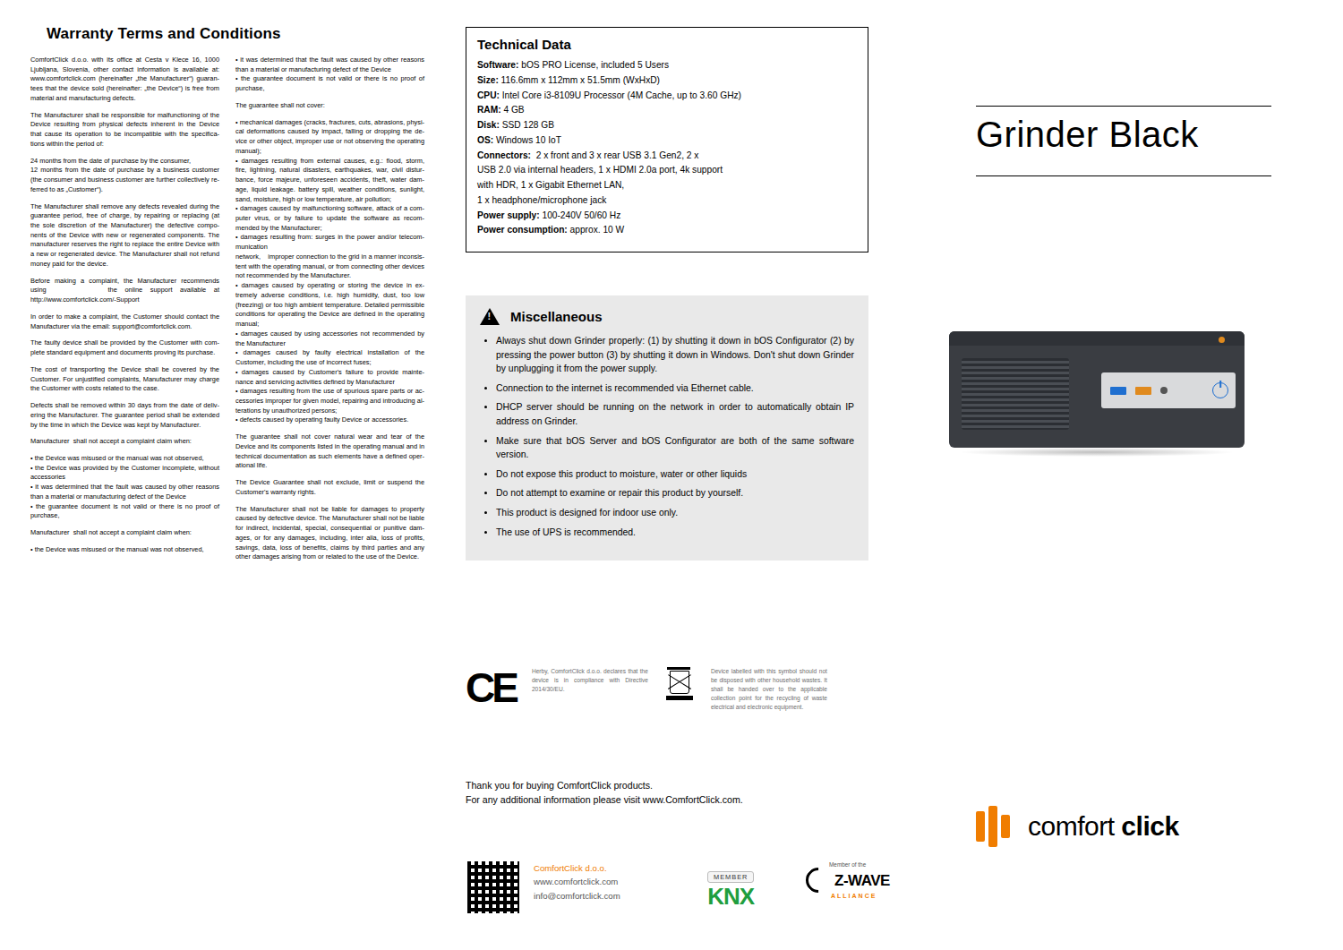Warranty Terms and Conditions
ComfortClick d.o.o. with its office at Cesta v Klece 16, 1000 Ljubljana, Slovenia, other contact information is available at: www.comfortclick.com (hereinafter „the Manufacturer“) guarantees that the device sold (hereinafter: „the Device“) is free from material and manufacturing defects.
The Manufacturer shall be responsible for malfunctioning of the Device resulting from physical defects inherent in the Device that cause its operation to be incompatible with the specifications within the period of:
24 months from the date of purchase by the consumer,
12 months from the date of purchase by a business customer (the consumer and business customer are further collectively referred to as „Customer“).
The Manufacturer shall remove any defects revealed during the guarantee period, free of charge, by repairing or replacing (at the sole discretion of the Manufacturer) the defective components of the Device with new or regenerated components. The manufacturer reserves the right to replace the entire Device with a new or regenerated device. The Manufacturer shall not refund money paid for the device.
Before making a complaint, the Manufacturer recommends using the online support available at http://www.comfortclick.com/-Support
In order to make a complaint, the Customer should contact the Manufacturer via the email: support@comfortclick.com.
The faulty device shall be provided by the Customer with complete standard equipment and documents proving its purchase.
The cost of transporting the Device shall be covered by the Customer. For unjustified complaints, Manufacturer may charge the Customer with costs related to the case.
Defects shall be removed within 30 days from the date of delivering the Manufacturer. The guarantee period shall be extended by the time in which the Device was kept by Manufacturer.
Manufacturer shall not accept a complaint claim when:
• the Device was misused or the manual was not observed,
• the Device was provided by the Customer incomplete, without accessories
• it was determined that the fault was caused by other reasons than a material or manufacturing defect of the Device
• the guarantee document is not valid or there is no proof of purchase,
Manufacturer shall not accept a complaint claim when:
• the Device was misused or the manual was not observed,
• it was determined that the fault was caused by other reasons than a material or manufacturing defect of the Device
• the guarantee document is not valid or there is no proof of purchase,
The guarantee shall not cover:
• mechanical damages (cracks, fractures, cuts, abrasions, physical deformations caused by impact, falling or dropping the device or other object, improper use or not observing the operating manual);
• damages resulting from external causes, e.g.: flood, storm, fire, lightning, natural disasters, earthquakes, war, civil disturbance, force majeure, unforeseen accidents, theft, water damage, liquid leakage. battery spill, weather conditions, sunlight, sand, moisture, high or low temperature, air pollution;
• damages caused by malfunctioning software, attack of a computer virus, or by failure to update the software as recommended by the Manufacturer;
• damages resulting from: surges in the power and/or telecommunication
network, improper connection to the grid in a manner inconsistent with the operating manual, or from connecting other devices not recommended by the Manufacturer.
• damages caused by operating or storing the device in extremely adverse conditions, i.e. high humidity, dust, too low (freezing) or too high ambient temperature. Detailed permissible conditions for operating the Device are defined in the operating manual;
• damages caused by using accessories not recommended by the Manufacturer
• damages caused by faulty electrical installation of the Customer, including the use of incorrect fuses;
• damages caused by Customer's failure to provide maintenance and servicing activities defined by Manufacturer
• damages resulting from the use of spurious spare parts or accessories improper for given model, repairing and introducing alterations by unauthorized persons;
• defects caused by operating faulty Device or accessories.
The guarantee shall not cover natural wear and tear of the Device and its components listed in the operating manual and in technical documentation as such elements have a defined operational life.
The Device Guarantee shall not exclude, limit or suspend the Customer's warranty rights.
The Manufacturer shall not be liable for damages to property caused by defective device. The Manufacturer shall not be liable for indirect, incidental, special, consequential or punitive damages, or for any damages, including, inter alia, loss of profits, savings, data, loss of benefits, claims by third parties and any other damages arising from or related to the use of the Device.
Technical Data
Software: bOS PRO License, included 5 Users
Size: 116.6mm x 112mm x 51.5mm (WxHxD)
CPU: Intel Core i3-8109U Processor (4M Cache, up to 3.60 GHz)
RAM: 4 GB
Disk: SSD 128 GB
OS: Windows 10 IoT
Connectors: 2 x front and 3 x rear USB 3.1 Gen2, 2 x
USB 2.0 via internal headers, 1 x HDMI 2.0a port, 4k support
with HDR, 1 x Gigabit Ethernet LAN,
1 x headphone/microphone jack
Power supply: 100-240V 50/60 Hz
Power consumption: approx. 10 W
Miscellaneous
Always shut down Grinder properly: (1) by shutting it down in bOS Configurator (2) by pressing the power button (3) by shutting it down in Windows. Don't shut down Grinder by unplugging it from the power supply.
Connection to the internet is recommended via Ethernet cable.
DHCP server should be running on the network in order to automatically obtain IP address on Grinder.
Make sure that bOS Server and bOS Configurator are both of the same software version.
Do not expose this product to moisture, water or other liquids
Do not attempt to examine or repair this product by yourself.
This product is designed for indoor use only.
The use of UPS is recommended.
Grinder Black
CE
Herby, ComfortClick d.o.o. declares that the device is in compliance with Directive 2014/30/EU.
Device labelled with this symbol should not be disposed with other household wastes. It shall be handed over to the applicable collection point for the recycling of waste electrical and electronic equipment.
Thank you for buying ComfortClick products.
For any additional information please visit www.ComfortClick.com.
ComfortClick d.o.o.
www.comfortclick.com
info@comfortclick.com
MEMBER
KNX
Member of the
Z-WAVE
ALLIANCE
comfort click